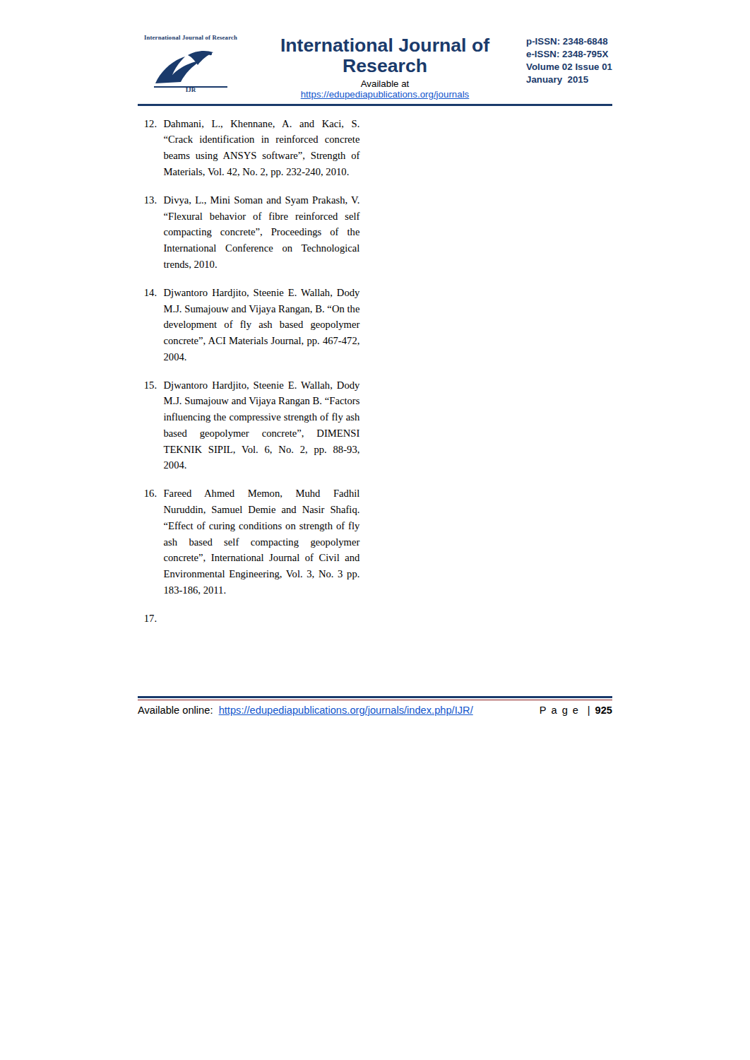International Journal of Research
IJR
International Journal of Research
Available at
https://edupediapublications.org/journals
p-ISSN: 2348-6848
e-ISSN: 2348-795X
Volume 02 Issue 01
January 2015
Dahmani, L., Khennane, A. and Kaci, S. “Crack identification in reinforced concrete beams using ANSYS software”, Strength of Materials, Vol. 42, No. 2, pp. 232-240, 2010.
Divya, L., Mini Soman and Syam Prakash, V. “Flexural behavior of fibre reinforced self compacting concrete”, Proceedings of the International Conference on Technological trends, 2010.
Djwantoro Hardjito, Steenie E. Wallah, Dody M.J. Sumajouw and Vijaya Rangan, B. “On the development of fly ash based geopolymer concrete”, ACI Materials Journal, pp. 467-472, 2004.
Djwantoro Hardjito, Steenie E. Wallah, Dody M.J. Sumajouw and Vijaya Rangan B. “Factors influencing the compressive strength of fly ash based geopolymer concrete”, DIMENSI TEKNIK SIPIL, Vol. 6, No. 2, pp. 88-93, 2004.
Fareed Ahmed Memon, Muhd Fadhil Nuruddin, Samuel Demie and Nasir Shafiq. “Effect of curing conditions on strength of fly ash based self compacting geopolymer concrete”, International Journal of Civil and Environmental Engineering, Vol. 3, No. 3 pp. 183-186, 2011.
Available online: https://edupediapublications.org/journals/index.php/IJR/
P a g e | 925